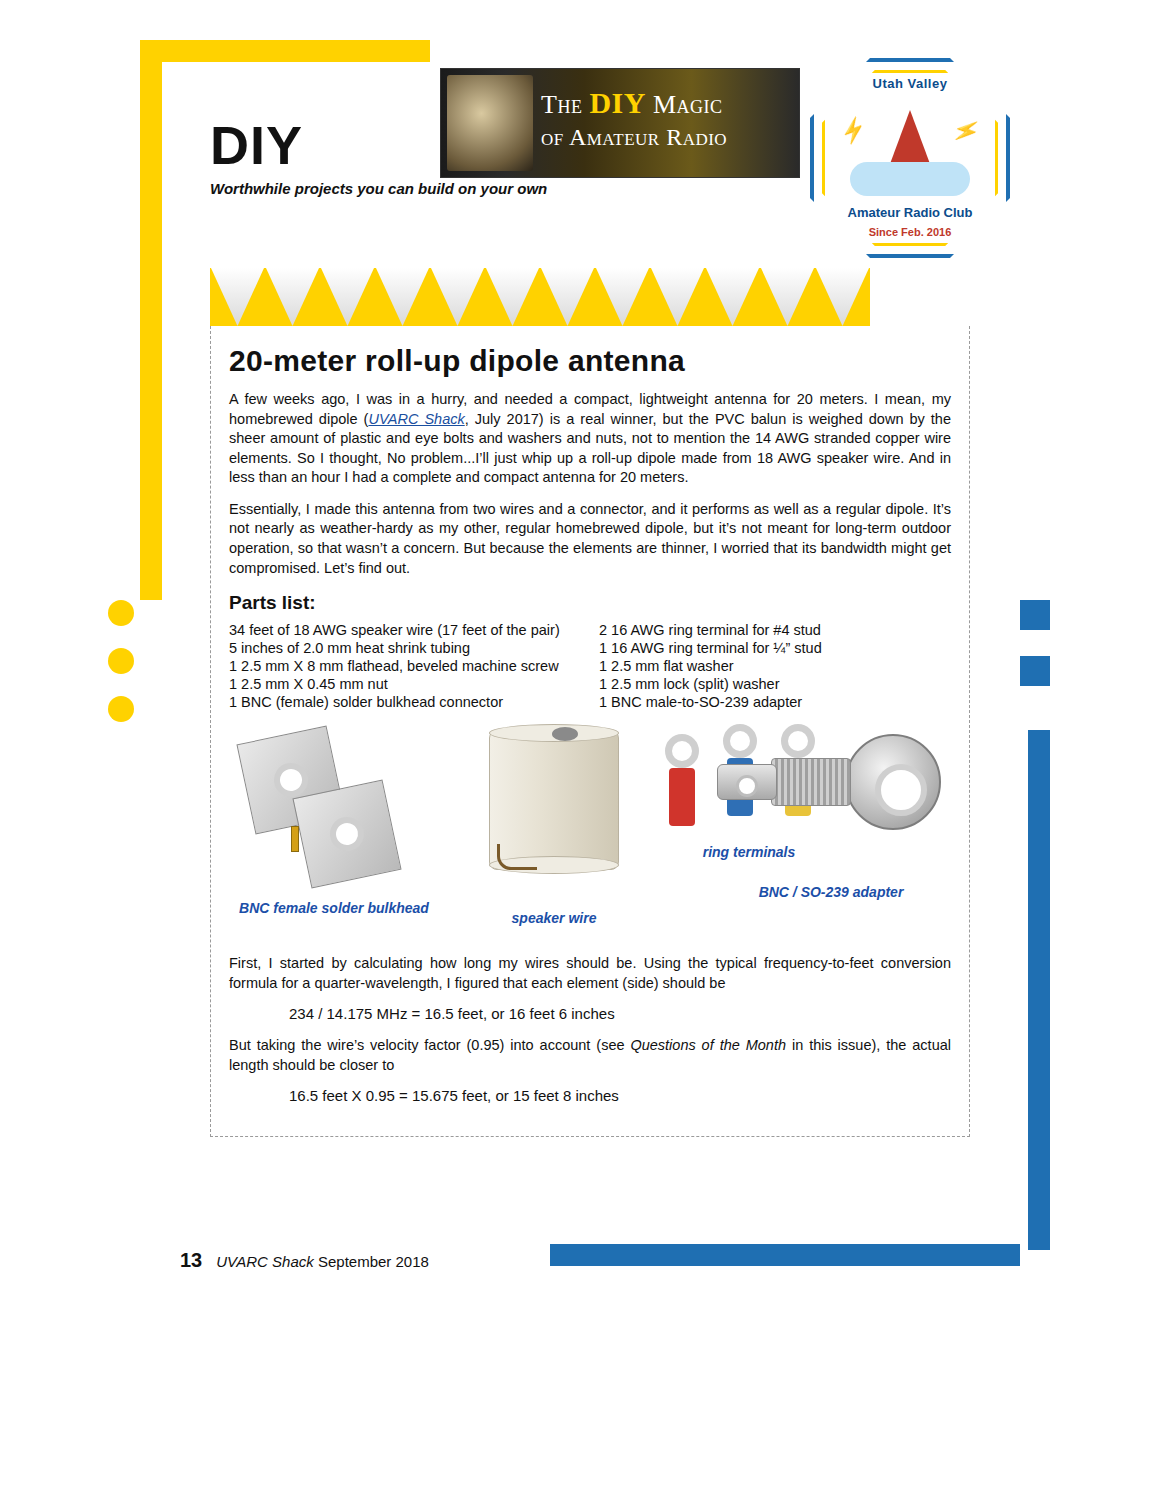DIY
Worthwhile projects you can build on your own
The DIY Magic
of Amateur Radio
Utah Valley
⚡
⚡
Amateur Radio Club
Since Feb. 2016
20-meter roll-up dipole antenna
A few weeks ago, I was in a hurry, and needed a compact, lightweight antenna for 20 meters. I mean, my homebrewed dipole (UVARC Shack, July 2017) is a real winner, but the PVC balun is weighed down by the sheer amount of plastic and eye bolts and washers and nuts, not to mention the 14 AWG stranded copper wire elements. So I thought, No problem...I’ll just whip up a roll-up dipole made from 18 AWG speaker wire. And in less than an hour I had a complete and compact antenna for 20 meters.
Essentially, I made this antenna from two wires and a connector, and it performs as well as a regular dipole. It’s not nearly as weather-hardy as my other, regular homebrewed dipole, but it’s not meant for long-term outdoor operation, so that wasn’t a concern. But because the elements are thinner, I worried that its bandwidth might get compromised. Let’s find out.
Parts list:
34 feet of 18 AWG speaker wire (17 feet of the pair)
2 16 AWG ring terminal for #4 stud
5 inches of 2.0 mm heat shrink tubing
1 16 AWG ring terminal for ¼” stud
1 2.5 mm X 8 mm flathead, beveled machine screw
1 2.5 mm flat washer
1 2.5 mm X 0.45 mm nut
1 2.5 mm lock (split) washer
1 BNC (female) solder bulkhead connector
1 BNC male-to-SO-239 adapter
BNC female solder bulkhead
speaker wire
ring terminals
BNC / SO-239 adapter
First, I started by calculating how long my wires should be. Using the typical frequency-to-feet conversion formula for a quarter-wavelength, I figured that each element (side) should be
234 / 14.175 MHz = 16.5 feet, or 16 feet 6 inches
But taking the wire’s velocity factor (0.95) into account (see Questions of the Month in this issue), the actual length should be closer to
16.5 feet X 0.95 = 15.675 feet, or 15 feet 8 inches
13 UVARC Shack September 2018